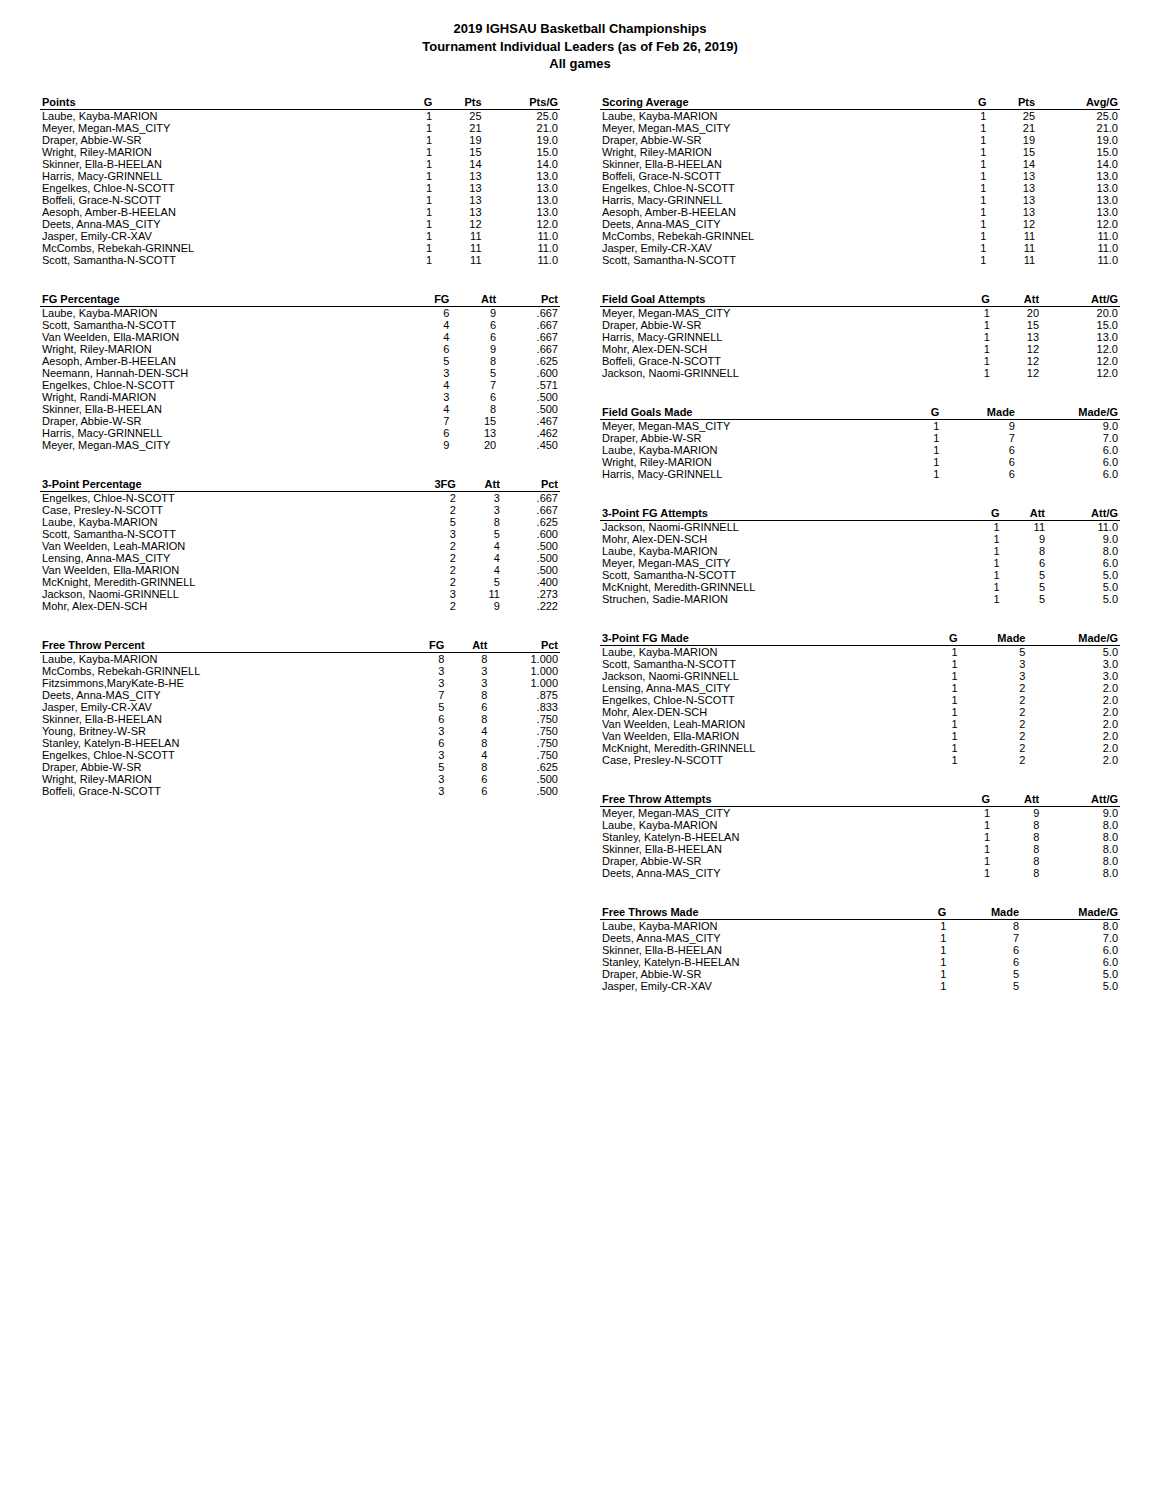2019 IGHSAU Basketball Championships
Tournament Individual Leaders (as of Feb 26, 2019)
All games
| Points | G | Pts | Pts/G |
| --- | --- | --- | --- |
| Laube, Kayba-MARION | 1 | 25 | 25.0 |
| Meyer, Megan-MAS_CITY | 1 | 21 | 21.0 |
| Draper, Abbie-W-SR | 1 | 19 | 19.0 |
| Wright, Riley-MARION | 1 | 15 | 15.0 |
| Skinner, Ella-B-HEELAN | 1 | 14 | 14.0 |
| Harris, Macy-GRINNELL | 1 | 13 | 13.0 |
| Engelkes, Chloe-N-SCOTT | 1 | 13 | 13.0 |
| Boffeli, Grace-N-SCOTT | 1 | 13 | 13.0 |
| Aesoph, Amber-B-HEELAN | 1 | 13 | 13.0 |
| Deets, Anna-MAS_CITY | 1 | 12 | 12.0 |
| Jasper, Emily-CR-XAV | 1 | 11 | 11.0 |
| McCombs, Rebekah-GRINNEL | 1 | 11 | 11.0 |
| Scott, Samantha-N-SCOTT | 1 | 11 | 11.0 |
| FG Percentage | FG | Att | Pct |
| --- | --- | --- | --- |
| Laube, Kayba-MARION | 6 | 9 | .667 |
| Scott, Samantha-N-SCOTT | 4 | 6 | .667 |
| Van Weelden, Ella-MARION | 4 | 6 | .667 |
| Wright, Riley-MARION | 6 | 9 | .667 |
| Aesoph, Amber-B-HEELAN | 5 | 8 | .625 |
| Neemann, Hannah-DEN-SCH | 3 | 5 | .600 |
| Engelkes, Chloe-N-SCOTT | 4 | 7 | .571 |
| Wright, Randi-MARION | 3 | 6 | .500 |
| Skinner, Ella-B-HEELAN | 4 | 8 | .500 |
| Draper, Abbie-W-SR | 7 | 15 | .467 |
| Harris, Macy-GRINNELL | 6 | 13 | .462 |
| Meyer, Megan-MAS_CITY | 9 | 20 | .450 |
| 3-Point Percentage | 3FG | Att | Pct |
| --- | --- | --- | --- |
| Engelkes, Chloe-N-SCOTT | 2 | 3 | .667 |
| Case, Presley-N-SCOTT | 2 | 3 | .667 |
| Laube, Kayba-MARION | 5 | 8 | .625 |
| Scott, Samantha-N-SCOTT | 3 | 5 | .600 |
| Van Weelden, Leah-MARION | 2 | 4 | .500 |
| Lensing, Anna-MAS_CITY | 2 | 4 | .500 |
| Van Weelden, Ella-MARION | 2 | 4 | .500 |
| McKnight, Meredith-GRINNELL | 2 | 5 | .400 |
| Jackson, Naomi-GRINNELL | 3 | 11 | .273 |
| Mohr, Alex-DEN-SCH | 2 | 9 | .222 |
| Free Throw Percent | FG | Att | Pct |
| --- | --- | --- | --- |
| Laube, Kayba-MARION | 8 | 8 | 1.000 |
| McCombs, Rebekah-GRINNELL | 3 | 3 | 1.000 |
| Fitzsimmons,MaryKate-B-HE | 3 | 3 | 1.000 |
| Deets, Anna-MAS_CITY | 7 | 8 | .875 |
| Jasper, Emily-CR-XAV | 5 | 6 | .833 |
| Skinner, Ella-B-HEELAN | 6 | 8 | .750 |
| Young, Britney-W-SR | 3 | 4 | .750 |
| Stanley, Katelyn-B-HEELAN | 6 | 8 | .750 |
| Engelkes, Chloe-N-SCOTT | 3 | 4 | .750 |
| Draper, Abbie-W-SR | 5 | 8 | .625 |
| Wright, Riley-MARION | 3 | 6 | .500 |
| Boffeli, Grace-N-SCOTT | 3 | 6 | .500 |
| Scoring Average | G | Pts | Avg/G |
| --- | --- | --- | --- |
| Laube, Kayba-MARION | 1 | 25 | 25.0 |
| Meyer, Megan-MAS_CITY | 1 | 21 | 21.0 |
| Draper, Abbie-W-SR | 1 | 19 | 19.0 |
| Wright, Riley-MARION | 1 | 15 | 15.0 |
| Skinner, Ella-B-HEELAN | 1 | 14 | 14.0 |
| Boffeli, Grace-N-SCOTT | 1 | 13 | 13.0 |
| Engelkes, Chloe-N-SCOTT | 1 | 13 | 13.0 |
| Harris, Macy-GRINNELL | 1 | 13 | 13.0 |
| Aesoph, Amber-B-HEELAN | 1 | 13 | 13.0 |
| Deets, Anna-MAS_CITY | 1 | 12 | 12.0 |
| McCombs, Rebekah-GRINNEL | 1 | 11 | 11.0 |
| Jasper, Emily-CR-XAV | 1 | 11 | 11.0 |
| Scott, Samantha-N-SCOTT | 1 | 11 | 11.0 |
| Field Goal Attempts | G | Att | Att/G |
| --- | --- | --- | --- |
| Meyer, Megan-MAS_CITY | 1 | 20 | 20.0 |
| Draper, Abbie-W-SR | 1 | 15 | 15.0 |
| Harris, Macy-GRINNELL | 1 | 13 | 13.0 |
| Mohr, Alex-DEN-SCH | 1 | 12 | 12.0 |
| Boffeli, Grace-N-SCOTT | 1 | 12 | 12.0 |
| Jackson, Naomi-GRINNELL | 1 | 12 | 12.0 |
| Field Goals Made | G | Made | Made/G |
| --- | --- | --- | --- |
| Meyer, Megan-MAS_CITY | 1 | 9 | 9.0 |
| Draper, Abbie-W-SR | 1 | 7 | 7.0 |
| Laube, Kayba-MARION | 1 | 6 | 6.0 |
| Wright, Riley-MARION | 1 | 6 | 6.0 |
| Harris, Macy-GRINNELL | 1 | 6 | 6.0 |
| 3-Point FG Attempts | G | Att | Att/G |
| --- | --- | --- | --- |
| Jackson, Naomi-GRINNELL | 1 | 11 | 11.0 |
| Mohr, Alex-DEN-SCH | 1 | 9 | 9.0 |
| Laube, Kayba-MARION | 1 | 8 | 8.0 |
| Meyer, Megan-MAS_CITY | 1 | 6 | 6.0 |
| Scott, Samantha-N-SCOTT | 1 | 5 | 5.0 |
| McKnight, Meredith-GRINNELL | 1 | 5 | 5.0 |
| Struchen, Sadie-MARION | 1 | 5 | 5.0 |
| 3-Point FG Made | G | Made | Made/G |
| --- | --- | --- | --- |
| Laube, Kayba-MARION | 1 | 5 | 5.0 |
| Scott, Samantha-N-SCOTT | 1 | 3 | 3.0 |
| Jackson, Naomi-GRINNELL | 1 | 3 | 3.0 |
| Lensing, Anna-MAS_CITY | 1 | 2 | 2.0 |
| Engelkes, Chloe-N-SCOTT | 1 | 2 | 2.0 |
| Mohr, Alex-DEN-SCH | 1 | 2 | 2.0 |
| Van Weelden, Leah-MARION | 1 | 2 | 2.0 |
| Van Weelden, Ella-MARION | 1 | 2 | 2.0 |
| McKnight, Meredith-GRINNELL | 1 | 2 | 2.0 |
| Case, Presley-N-SCOTT | 1 | 2 | 2.0 |
| Free Throw Attempts | G | Att | Att/G |
| --- | --- | --- | --- |
| Meyer, Megan-MAS_CITY | 1 | 9 | 9.0 |
| Laube, Kayba-MARION | 1 | 8 | 8.0 |
| Stanley, Katelyn-B-HEELAN | 1 | 8 | 8.0 |
| Skinner, Ella-B-HEELAN | 1 | 8 | 8.0 |
| Draper, Abbie-W-SR | 1 | 8 | 8.0 |
| Deets, Anna-MAS_CITY | 1 | 8 | 8.0 |
| Free Throws Made | G | Made | Made/G |
| --- | --- | --- | --- |
| Laube, Kayba-MARION | 1 | 8 | 8.0 |
| Deets, Anna-MAS_CITY | 1 | 7 | 7.0 |
| Skinner, Ella-B-HEELAN | 1 | 6 | 6.0 |
| Stanley, Katelyn-B-HEELAN | 1 | 6 | 6.0 |
| Draper, Abbie-W-SR | 1 | 5 | 5.0 |
| Jasper, Emily-CR-XAV | 1 | 5 | 5.0 |